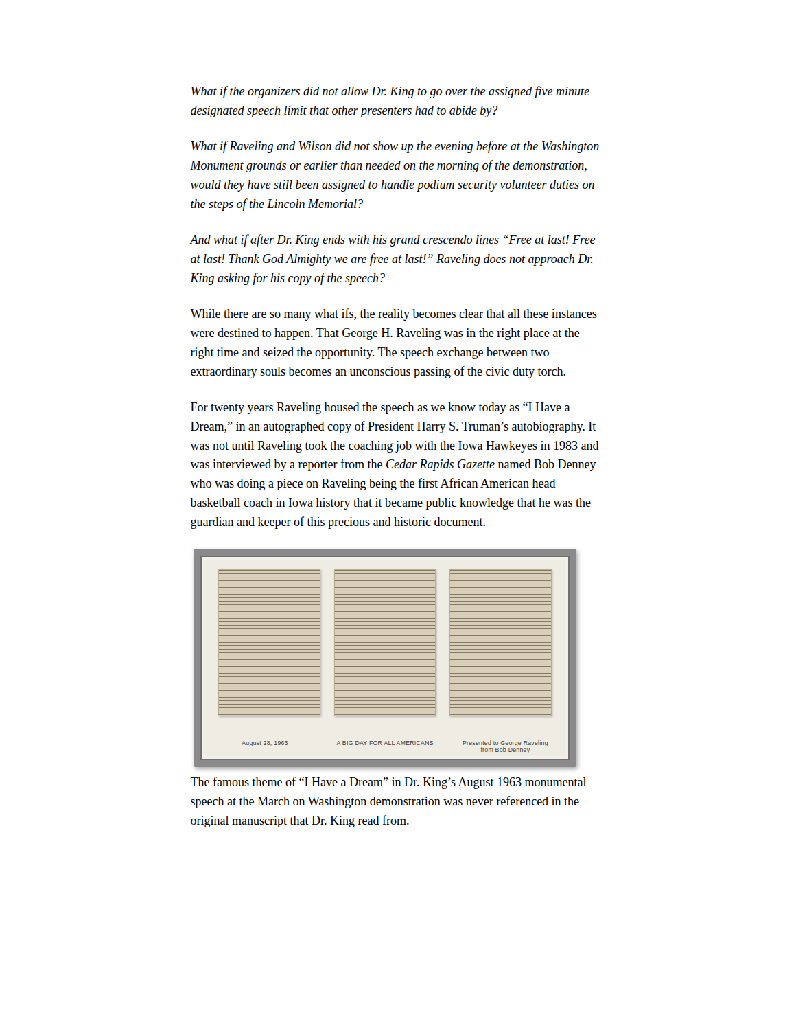What if the organizers did not allow Dr. King to go over the assigned five minute designated speech limit that other presenters had to abide by?
What if Raveling and Wilson did not show up the evening before at the Washington Monument grounds or earlier than needed on the morning of the demonstration, would they have still been assigned to handle podium security volunteer duties on the steps of the Lincoln Memorial?
And what if after Dr. King ends with his grand crescendo lines “Free at last! Free at last! Thank God Almighty we are free at last!” Raveling does not approach Dr. King asking for his copy of the speech?
While there are so many what ifs, the reality becomes clear that all these instances were destined to happen. That George H. Raveling was in the right place at the right time and seized the opportunity. The speech exchange between two extraordinary souls becomes an unconscious passing of the civic duty torch.
For twenty years Raveling housed the speech as we know today as “I Have a Dream,” in an autographed copy of President Harry S. Truman’s autobiography. It was not until Raveling took the coaching job with the Iowa Hawkeyes in 1983 and was interviewed by a reporter from the Cedar Rapids Gazette named Bob Denney who was doing a piece on Raveling being the first African American head basketball coach in Iowa history that it became public knowledge that he was the guardian and keeper of this precious and historic document.
August 28, 1963 A BIG DAY FOR ALL AMERICANS Presented to George Raveling
from Bob Denney
The famous theme of “I Have a Dream” in Dr. King’s August 1963 monumental speech at the March on Washington demonstration was never referenced in the original manuscript that Dr. King read from.